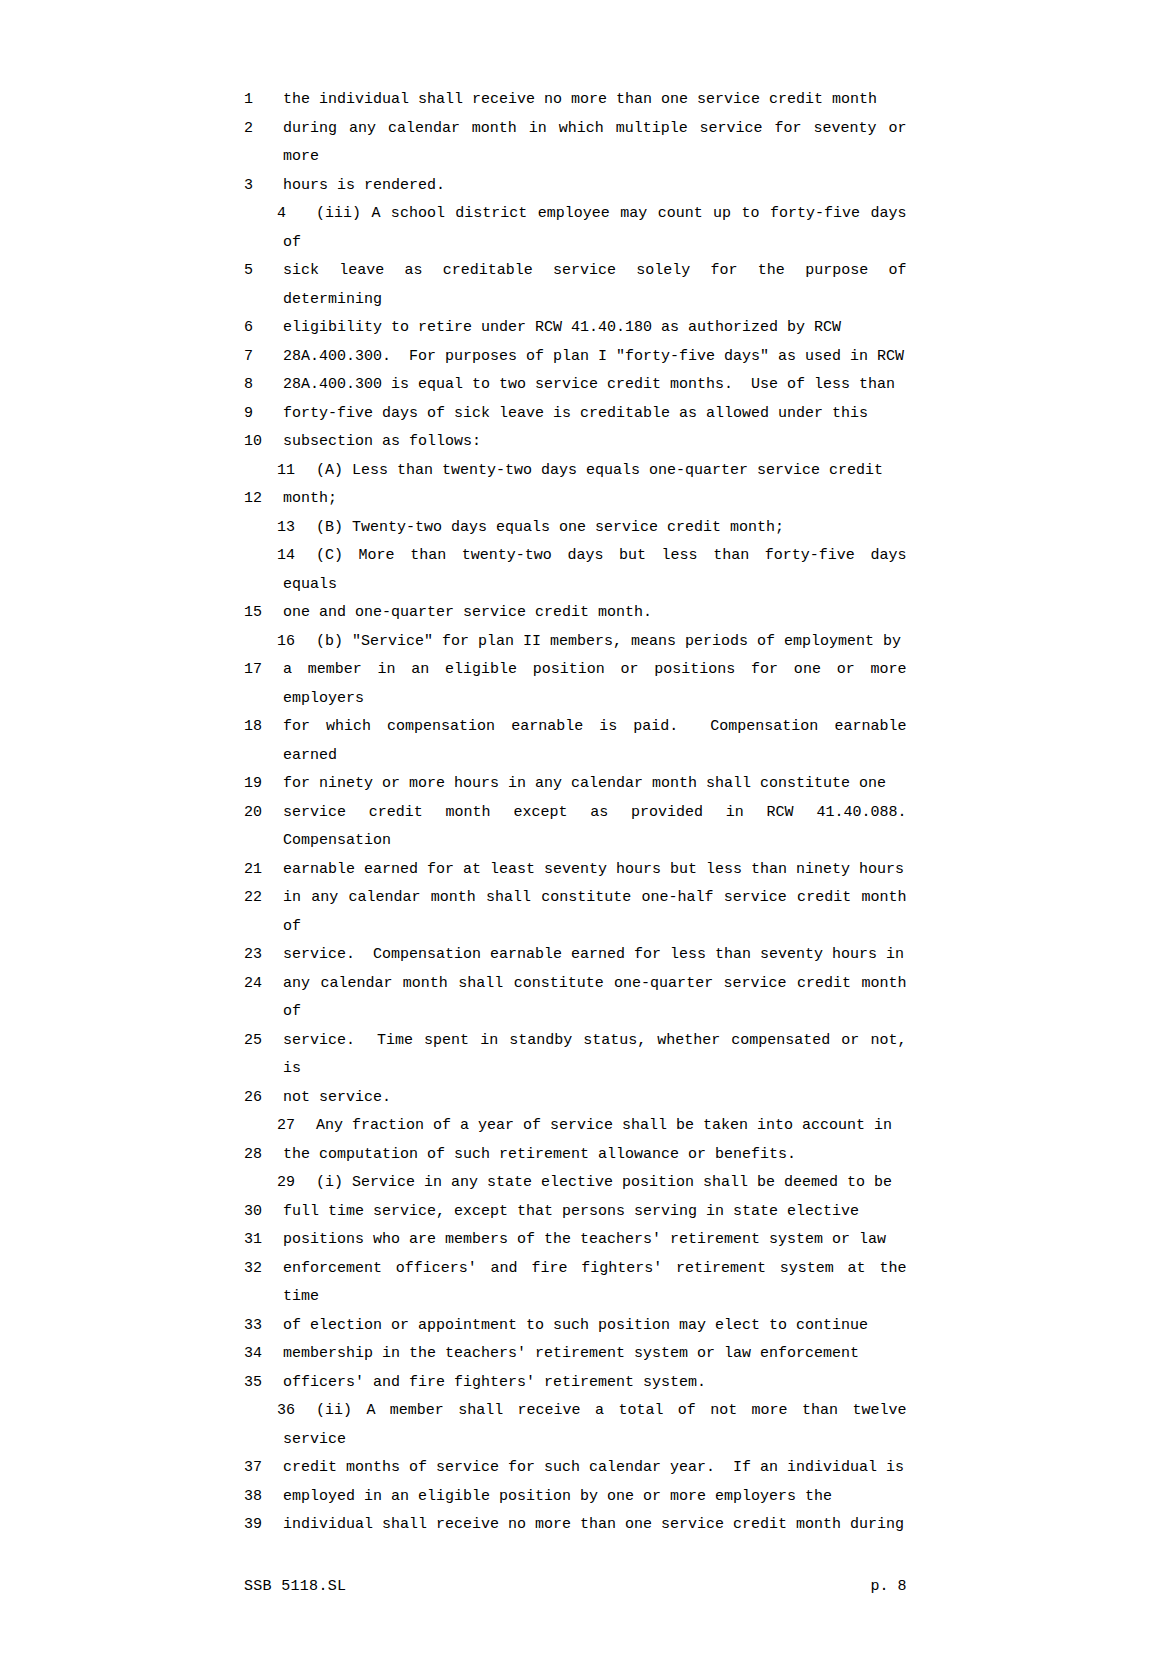the individual shall receive no more than one service credit month
during any calendar month in which multiple service for seventy or more
hours is rendered.
(iii) A school district employee may count up to forty-five days of
sick leave as creditable service solely for the purpose of determining
eligibility to retire under RCW 41.40.180 as authorized by RCW
28A.400.300. For purposes of plan I "forty-five days" as used in RCW
28A.400.300 is equal to two service credit months. Use of less than
forty-five days of sick leave is creditable as allowed under this
subsection as follows:
(A) Less than twenty-two days equals one-quarter service credit
month;
(B) Twenty-two days equals one service credit month;
(C) More than twenty-two days but less than forty-five days equals
one and one-quarter service credit month.
(b) "Service" for plan II members, means periods of employment by
a member in an eligible position or positions for one or more employers
for which compensation earnable is paid. Compensation earnable earned
for ninety or more hours in any calendar month shall constitute one
service credit month except as provided in RCW 41.40.088. Compensation
earnable earned for at least seventy hours but less than ninety hours
in any calendar month shall constitute one-half service credit month of
service. Compensation earnable earned for less than seventy hours in
any calendar month shall constitute one-quarter service credit month of
service. Time spent in standby status, whether compensated or not, is
not service.
Any fraction of a year of service shall be taken into account in
the computation of such retirement allowance or benefits.
(i) Service in any state elective position shall be deemed to be
full time service, except that persons serving in state elective
positions who are members of the teachers' retirement system or law
enforcement officers' and fire fighters' retirement system at the time
of election or appointment to such position may elect to continue
membership in the teachers' retirement system or law enforcement
officers' and fire fighters' retirement system.
(ii) A member shall receive a total of not more than twelve service
credit months of service for such calendar year. If an individual is
employed in an eligible position by one or more employers the
individual shall receive no more than one service credit month during
SSB 5118.SL p. 8